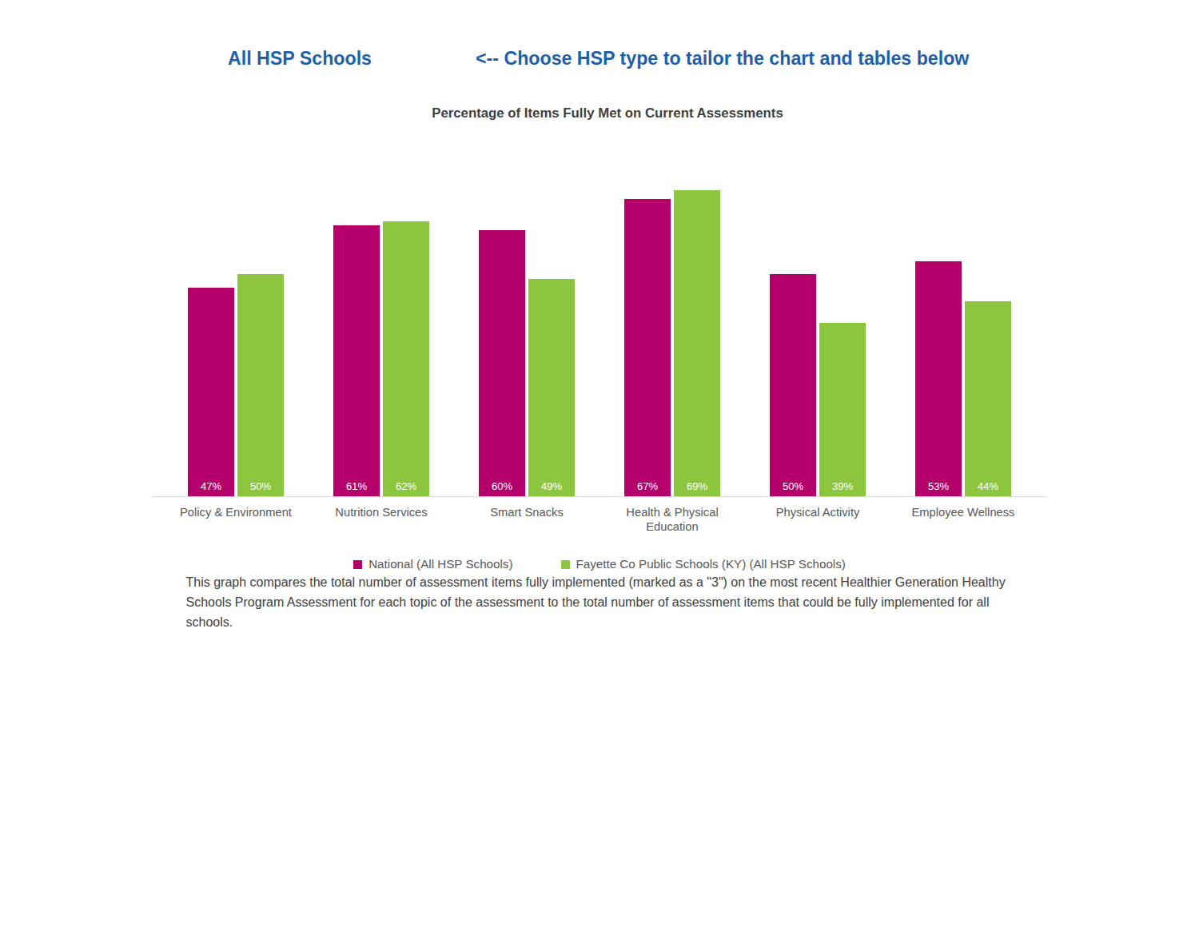All HSP Schools
<-- Choose HSP type to tailor the chart and tables below
Percentage of Items Fully Met on Current Assessments
47%
50%
61%
62%
60%
49%
67%
69%
50%
39%
53%
44%
Policy & Environment
Nutrition Services
Smart Snacks
Health & Physical Education
Physical Activity
Employee Wellness
National (All HSP Schools)
Fayette Co Public Schools (KY) (All HSP Schools)
This graph compares the total number of assessment items fully implemented (marked as a "3") on the most recent Healthier Generation Healthy Schools Program Assessment for each topic of the assessment to the total number of assessment items that could be fully implemented for all schools.